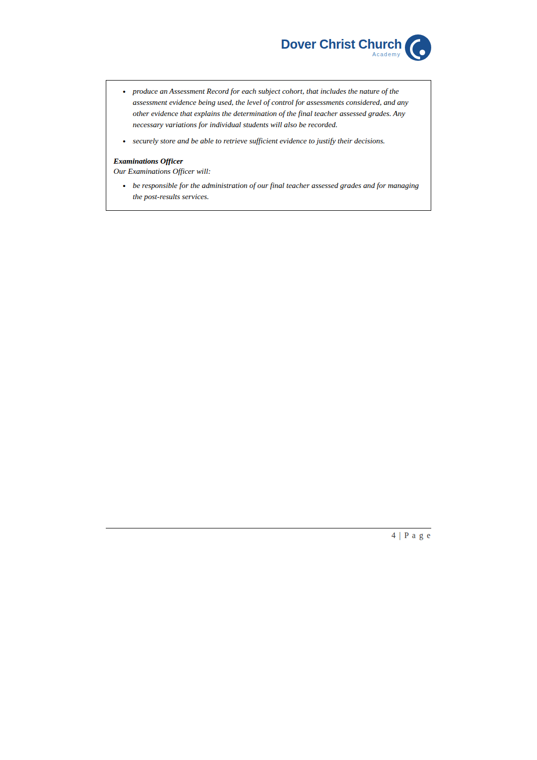Dover Christ Church
Academy
produce an Assessment Record for each subject cohort, that includes the nature of the assessment evidence being used, the level of control for assessments considered, and any other evidence that explains the determination of the final teacher assessed grades. Any necessary variations for individual students will also be recorded.
securely store and be able to retrieve sufficient evidence to justify their decisions.
Examinations Officer
Our Examinations Officer will:
be responsible for the administration of our final teacher assessed grades and for managing the post-results services.
4 | P a g e